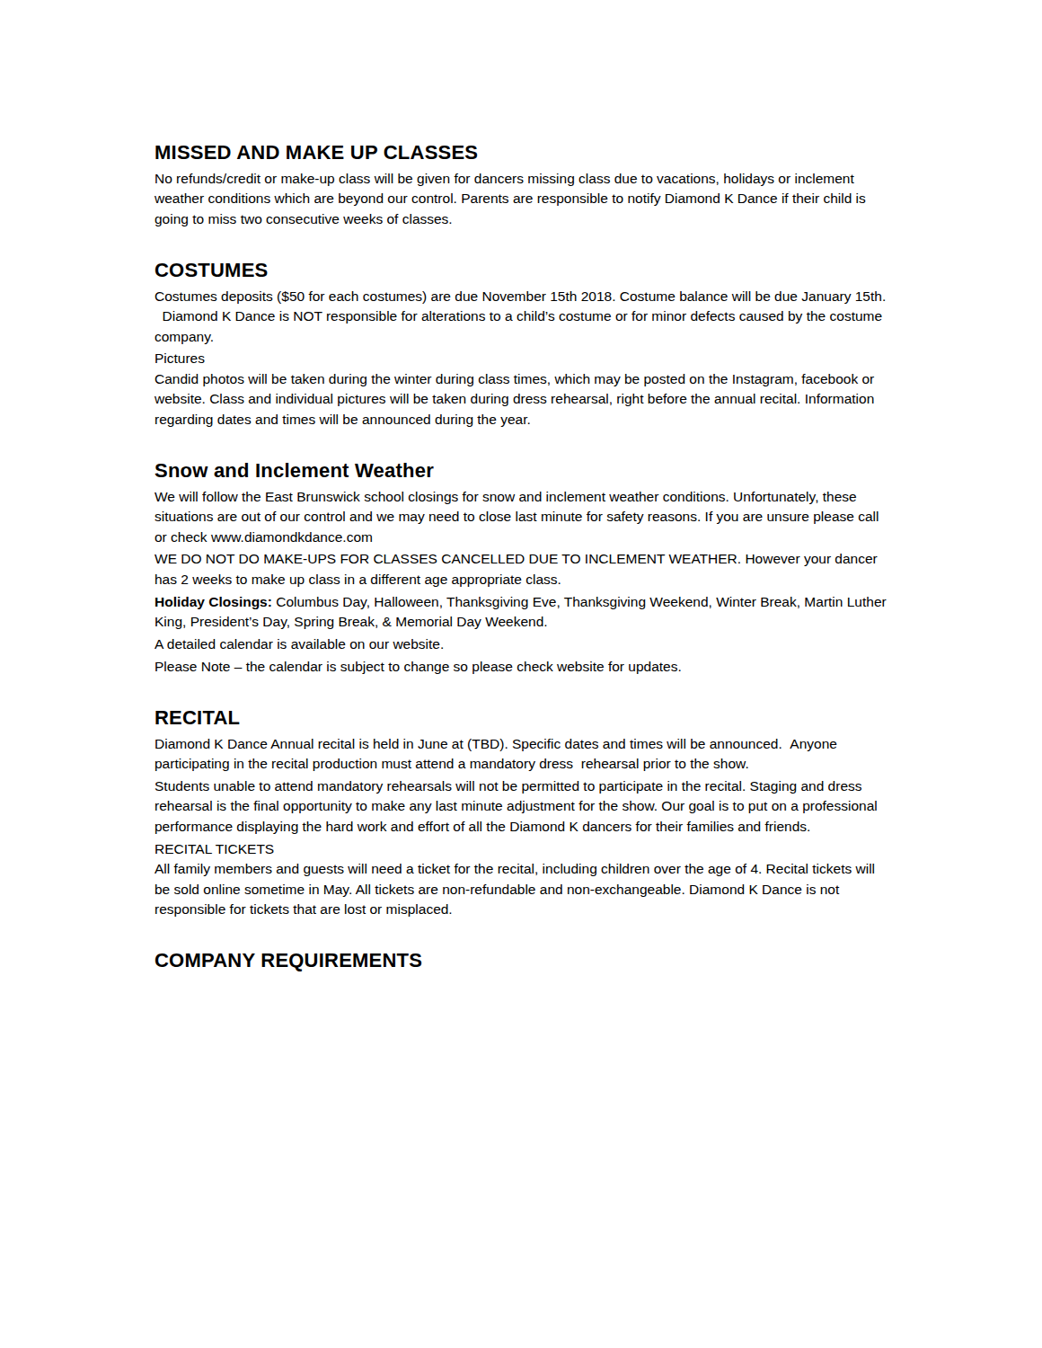MISSED AND MAKE UP CLASSES
No refunds/credit or make-up class will be given for dancers missing class due to vacations, holidays or inclement weather conditions which are beyond our control. Parents are responsible to notify Diamond K Dance if their child is going to miss two consecutive weeks of classes.
COSTUMES
Costumes deposits ($50 for each costumes) are due November 15th 2018. Costume balance will be due January 15th. Diamond K Dance is NOT responsible for alterations to a child’s costume or for minor defects caused by the costume company.
Pictures
Candid photos will be taken during the winter during class times, which may be posted on the Instagram, facebook or website. Class and individual pictures will be taken during dress rehearsal, right before the annual recital. Information regarding dates and times will be announced during the year.
Snow and Inclement Weather
We will follow the East Brunswick school closings for snow and inclement weather conditions. Unfortunately, these situations are out of our control and we may need to close last minute for safety reasons. If you are unsure please call or check www.diamondkdance.com
WE DO NOT DO MAKE-UPS FOR CLASSES CANCELLED DUE TO INCLEMENT WEATHER. However your dancer has 2 weeks to make up class in a different age appropriate class.
Holiday Closings: Columbus Day, Halloween, Thanksgiving Eve, Thanksgiving Weekend, Winter Break, Martin Luther King, President’s Day, Spring Break, & Memorial Day Weekend.
A detailed calendar is available on our website.
Please Note – the calendar is subject to change so please check website for updates.
RECITAL
Diamond K Dance Annual recital is held in June at (TBD). Specific dates and times will be announced. Anyone participating in the recital production must attend a mandatory dress rehearsal prior to the show.
Students unable to attend mandatory rehearsals will not be permitted to participate in the recital. Staging and dress rehearsal is the final opportunity to make any last minute adjustment for the show. Our goal is to put on a professional performance displaying the hard work and effort of all the Diamond K dancers for their families and friends.
RECITAL TICKETS
All family members and guests will need a ticket for the recital, including children over the age of 4. Recital tickets will be sold online sometime in May. All tickets are non-refundable and non-exchangeable. Diamond K Dance is not responsible for tickets that are lost or misplaced.
COMPANY REQUIREMENTS